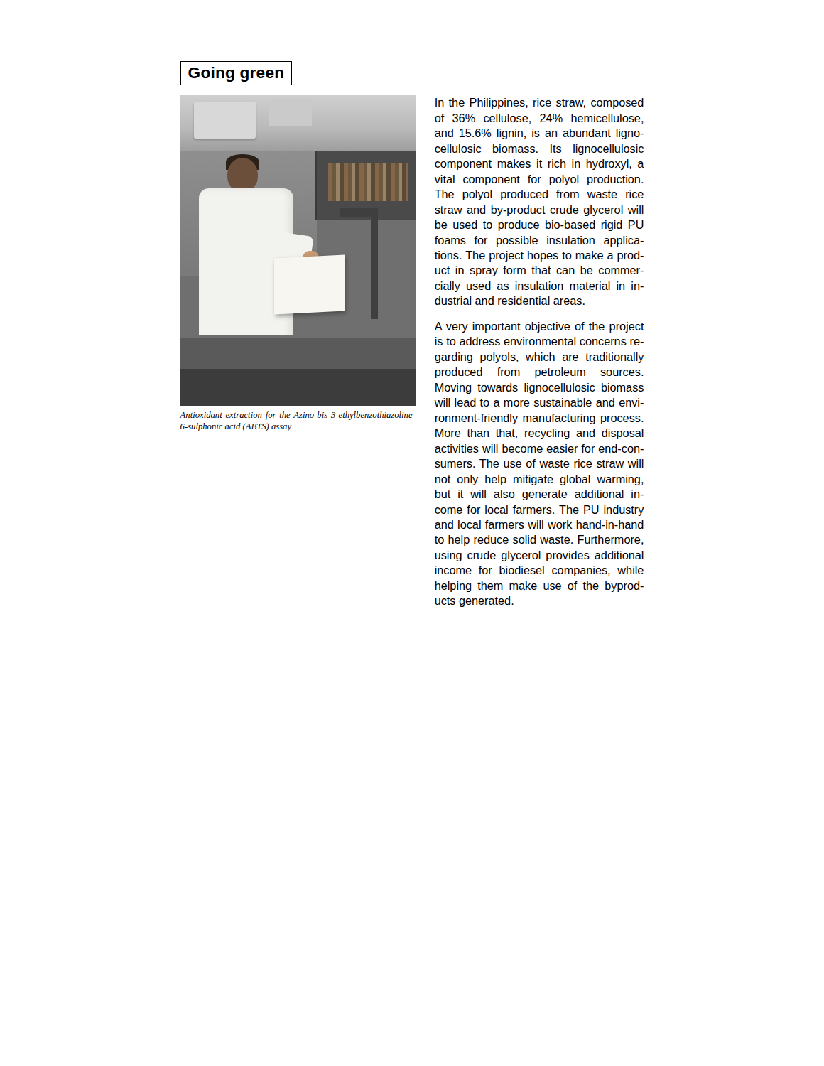Going green
Antioxidant extraction for the Azino-bis 3-ethylbenzothiazoline-6-sulphonic acid (ABTS) assay
In the Philippines, rice straw, composed of 36% cellulose, 24% hemicellulose, and 15.6% lignin, is an abundant lignocellulosic biomass. Its lignocellulosic component makes it rich in hydroxyl, a vital component for polyol production. The polyol produced from waste rice straw and by-product crude glycerol will be used to produce bio-based rigid PU foams for possible insulation applications. The project hopes to make a product in spray form that can be commercially used as insulation material in industrial and residential areas.
A very important objective of the project is to address environmental concerns regarding polyols, which are traditionally produced from petroleum sources. Moving towards lignocellulosic biomass will lead to a more sustainable and environment-friendly manufacturing process. More than that, recycling and disposal activities will become easier for end-consumers. The use of waste rice straw will not only help mitigate global warming, but it will also generate additional income for local farmers. The PU industry and local farmers will work hand-in-hand to help reduce solid waste. Furthermore, using crude glycerol provides additional income for biodiesel companies, while helping them make use of the byproducts generated.